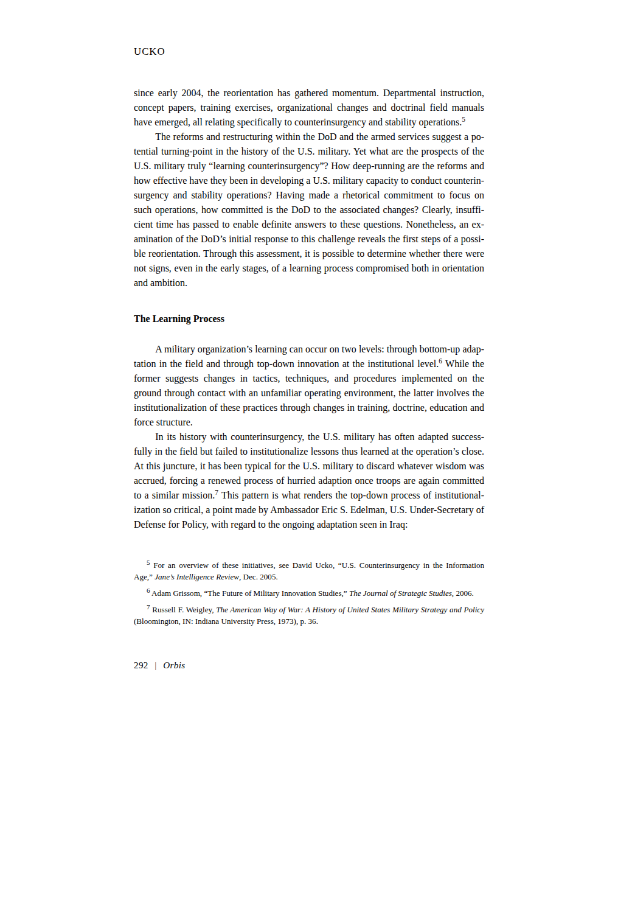UCKO
since early 2004, the reorientation has gathered momentum. Departmental instruction, concept papers, training exercises, organizational changes and doctrinal field manuals have emerged, all relating specifically to counterinsurgency and stability operations.5
The reforms and restructuring within the DoD and the armed services suggest a potential turning-point in the history of the U.S. military. Yet what are the prospects of the U.S. military truly “learning counterinsurgency”? How deep-running are the reforms and how effective have they been in developing a U.S. military capacity to conduct counterinsurgency and stability operations? Having made a rhetorical commitment to focus on such operations, how committed is the DoD to the associated changes? Clearly, insufficient time has passed to enable definite answers to these questions. Nonetheless, an examination of the DoD’s initial response to this challenge reveals the first steps of a possible reorientation. Through this assessment, it is possible to determine whether there were not signs, even in the early stages, of a learning process compromised both in orientation and ambition.
The Learning Process
A military organization’s learning can occur on two levels: through bottom-up adaptation in the field and through top-down innovation at the institutional level.6 While the former suggests changes in tactics, techniques, and procedures implemented on the ground through contact with an unfamiliar operating environment, the latter involves the institutionalization of these practices through changes in training, doctrine, education and force structure.
In its history with counterinsurgency, the U.S. military has often adapted successfully in the field but failed to institutionalize lessons thus learned at the operation’s close. At this juncture, it has been typical for the U.S. military to discard whatever wisdom was accrued, forcing a renewed process of hurried adaption once troops are again committed to a similar mission.7 This pattern is what renders the top-down process of institutionalization so critical, a point made by Ambassador Eric S. Edelman, U.S. Under-Secretary of Defense for Policy, with regard to the ongoing adaptation seen in Iraq:
5 For an overview of these initiatives, see David Ucko, “U.S. Counterinsurgency in the Information Age,” Jane’s Intelligence Review, Dec. 2005.
6 Adam Grissom, “The Future of Military Innovation Studies,” The Journal of Strategic Studies, 2006.
7 Russell F. Weigley, The American Way of War: A History of United States Military Strategy and Policy (Bloomington, IN: Indiana University Press, 1973), p. 36.
292|Orbis